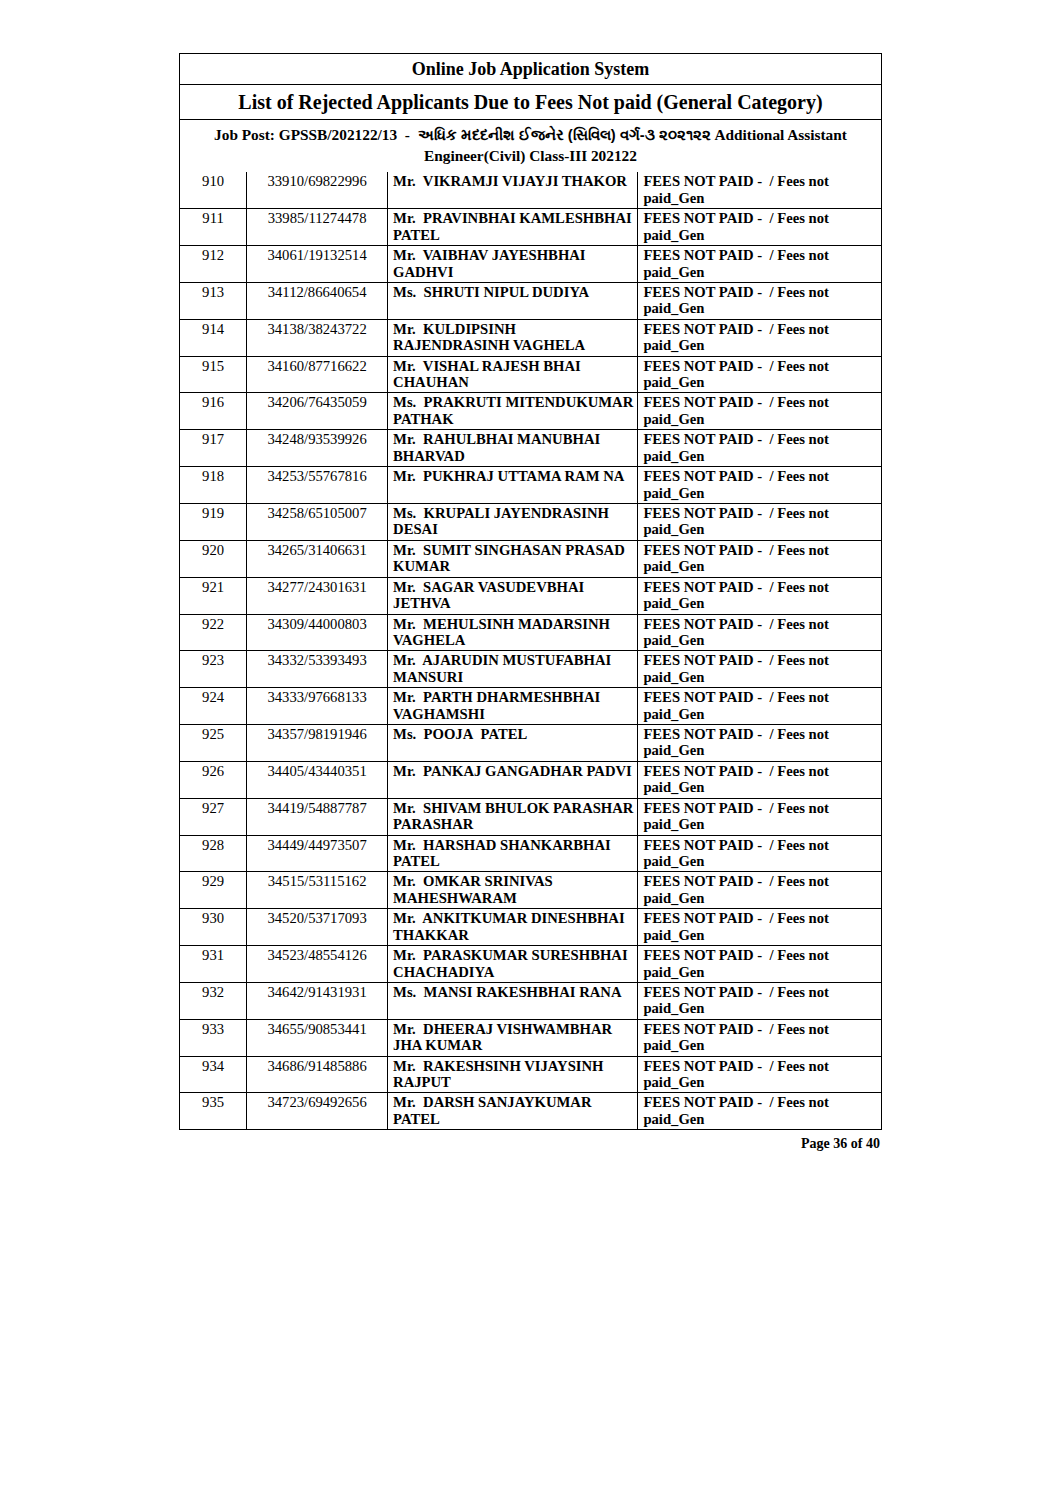Online Job Application System
List of Rejected Applicants Due to Fees Not paid (General Category)
Job Post: GPSSB/202122/13 - અધિક મદદનીશ ઈજનેર (સિવિલ) વર્ગ-૩ ૨૦૨૧૨૨ Additional Assistant
Engineer(Civil) Class-III 202122
| 910 | 33910/69822996 | Mr. VIKRAMJI VIJAYJI THAKOR | FEES NOT PAID - / Fees not paid_Gen |
| 911 | 33985/11274478 | Mr. PRAVINBHAI KAMLESHBHAI PATEL | FEES NOT PAID - / Fees not paid_Gen |
| 912 | 34061/19132514 | Mr. VAIBHAV JAYESHBHAI GADHVI | FEES NOT PAID - / Fees not paid_Gen |
| 913 | 34112/86640654 | Ms. SHRUTI NIPUL DUDIYA | FEES NOT PAID - / Fees not paid_Gen |
| 914 | 34138/38243722 | Mr. KULDIPSINH RAJENDRASINH VAGHELA | FEES NOT PAID - / Fees not paid_Gen |
| 915 | 34160/87716622 | Mr. VISHAL RAJESH BHAI CHAUHAN | FEES NOT PAID - / Fees not paid_Gen |
| 916 | 34206/76435059 | Ms. PRAKRUTI MITENDUKUMAR PATHAK | FEES NOT PAID - / Fees not paid_Gen |
| 917 | 34248/93539926 | Mr. RAHULBHAI MANUBHAI BHARVAD | FEES NOT PAID - / Fees not paid_Gen |
| 918 | 34253/55767816 | Mr. PUKHRAJ UTTAMA RAM NA | FEES NOT PAID - / Fees not paid_Gen |
| 919 | 34258/65105007 | Ms. KRUPALI JAYENDRASINH DESAI | FEES NOT PAID - / Fees not paid_Gen |
| 920 | 34265/31406631 | Mr. SUMIT SINGHASAN PRASAD KUMAR | FEES NOT PAID - / Fees not paid_Gen |
| 921 | 34277/24301631 | Mr. SAGAR VASUDEVBHAI JETHVA | FEES NOT PAID - / Fees not paid_Gen |
| 922 | 34309/44000803 | Mr. MEHULSINH MADARSINH VAGHELA | FEES NOT PAID - / Fees not paid_Gen |
| 923 | 34332/53393493 | Mr. AJARUDIN MUSTUFABHAI MANSURI | FEES NOT PAID - / Fees not paid_Gen |
| 924 | 34333/97668133 | Mr. PARTH DHARMESHBHAI VAGHAMSHI | FEES NOT PAID - / Fees not paid_Gen |
| 925 | 34357/98191946 | Ms. POOJA PATEL | FEES NOT PAID - / Fees not paid_Gen |
| 926 | 34405/43440351 | Mr. PANKAJ GANGADHAR PADVI | FEES NOT PAID - / Fees not paid_Gen |
| 927 | 34419/54887787 | Mr. SHIVAM BHULOK PARASHAR PARASHAR | FEES NOT PAID - / Fees not paid_Gen |
| 928 | 34449/44973507 | Mr. HARSHAD SHANKARBHAI PATEL | FEES NOT PAID - / Fees not paid_Gen |
| 929 | 34515/53115162 | Mr. OMKAR SRINIVAS MAHESHWARAM | FEES NOT PAID - / Fees not paid_Gen |
| 930 | 34520/53717093 | Mr. ANKITKUMAR DINESHBHAI THAKKAR | FEES NOT PAID - / Fees not paid_Gen |
| 931 | 34523/48554126 | Mr. PARASKUMAR SURESHBHAI CHACHADIYA | FEES NOT PAID - / Fees not paid_Gen |
| 932 | 34642/91431931 | Ms. MANSI RAKESHBHAI RANA | FEES NOT PAID - / Fees not paid_Gen |
| 933 | 34655/90853441 | Mr. DHEERAJ VISHWAMBHAR JHA KUMAR | FEES NOT PAID - / Fees not paid_Gen |
| 934 | 34686/91485886 | Mr. RAKESHSINH VIJAYSINH RAJPUT | FEES NOT PAID - / Fees not paid_Gen |
| 935 | 34723/69492656 | Mr. DARSH SANJAYKUMAR PATEL | FEES NOT PAID - / Fees not paid_Gen |
Page 36 of 40